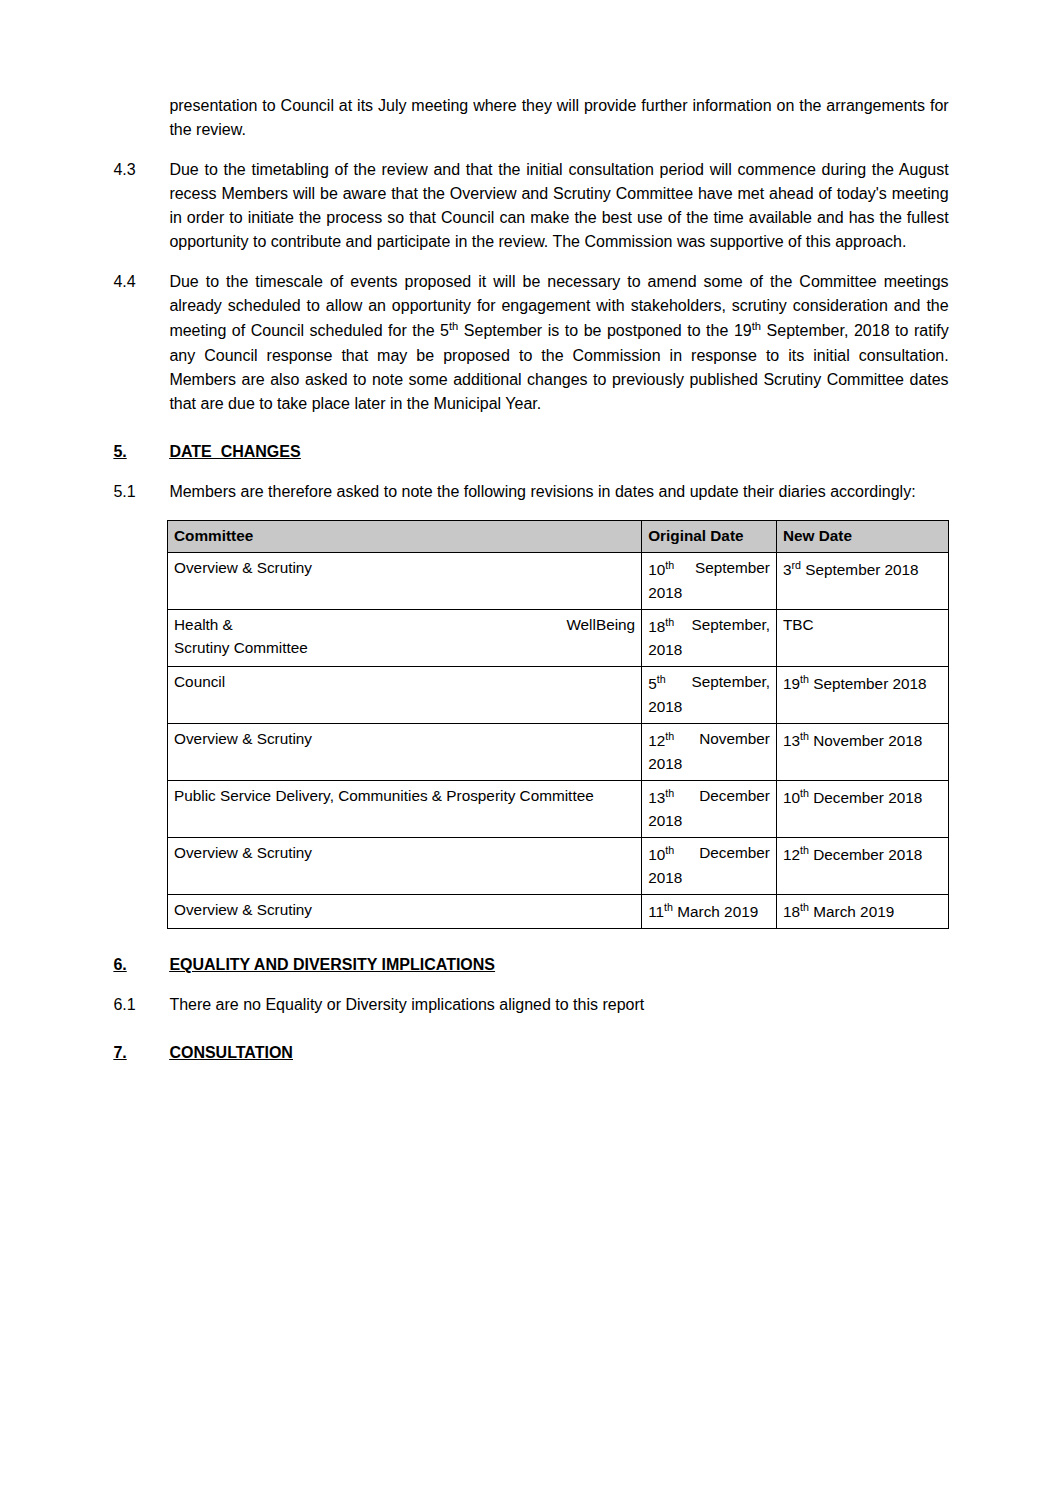presentation to Council at its July meeting where they will provide further information on the arrangements for the review.
4.3
Due to the timetabling of the review and that the initial consultation period will commence during the August recess Members will be aware that the Overview and Scrutiny Committee have met ahead of today's meeting in order to initiate the process so that Council can make the best use of the time available and has the fullest opportunity to contribute and participate in the review. The Commission was supportive of this approach.
4.4
Due to the timescale of events proposed it will be necessary to amend some of the Committee meetings already scheduled to allow an opportunity for engagement with stakeholders, scrutiny consideration and the meeting of Council scheduled for the 5th September is to be postponed to the 19th September, 2018 to ratify any Council response that may be proposed to the Commission in response to its initial consultation. Members are also asked to note some additional changes to previously published Scrutiny Committee dates that are due to take place later in the Municipal Year.
5. DATE CHANGES
5.1
Members are therefore asked to note the following revisions in dates and update their diaries accordingly:
| Committee | Original Date | New Date |
| --- | --- | --- |
| Overview & Scrutiny | 10 th September 2018 | 3 rd September 2018 |
| Health & WellBeing Scrutiny Committee | 18 th September, 2018 | TBC |
| Council | 5 th September, 2018 | 19 th September 2018 |
| Overview & Scrutiny | 12 th November 2018 | 13 th November 2018 |
| Public Service Delivery, Communities & Prosperity Committee | 13 th December 2018 | 10 th December 2018 |
| Overview & Scrutiny | 10 th December 2018 | 12 th December 2018 |
| Overview & Scrutiny | 11 th March 2019 | 18 th March 2019 |
6. EQUALITY AND DIVERSITY IMPLICATIONS
6.1
There are no Equality or Diversity implications aligned to this report
7. CONSULTATION